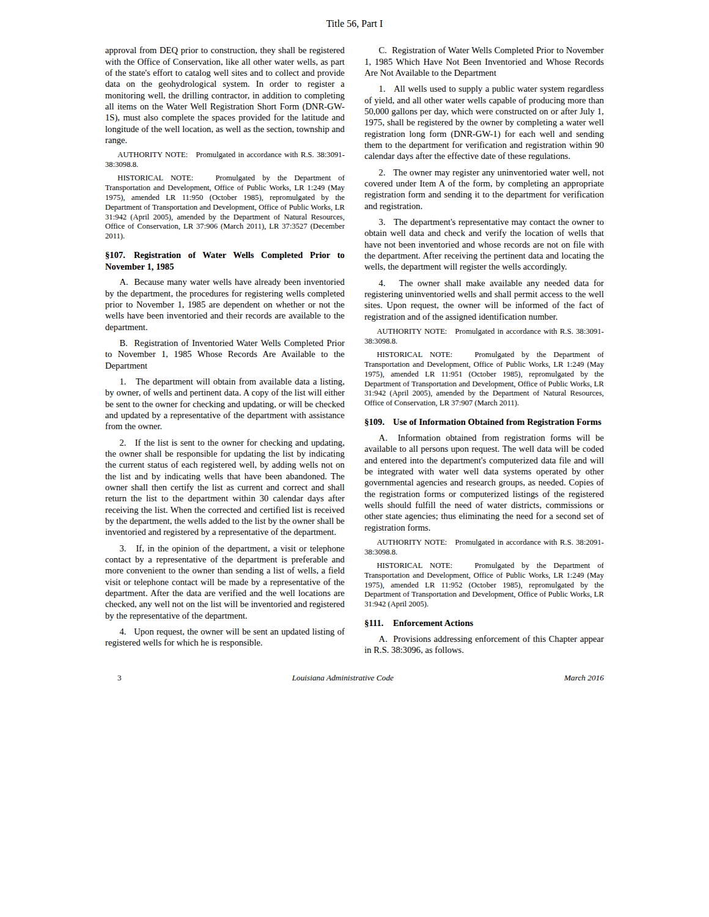Title 56, Part I
approval from DEQ prior to construction, they shall be registered with the Office of Conservation, like all other water wells, as part of the state's effort to catalog well sites and to collect and provide data on the geohydrological system. In order to register a monitoring well, the drilling contractor, in addition to completing all items on the Water Well Registration Short Form (DNR-GW-1S), must also complete the spaces provided for the latitude and longitude of the well location, as well as the section, township and range.
AUTHORITY NOTE: Promulgated in accordance with R.S. 38:3091-38:3098.8.
HISTORICAL NOTE: Promulgated by the Department of Transportation and Development, Office of Public Works, LR 1:249 (May 1975), amended LR 11:950 (October 1985), repromulgated by the Department of Transportation and Development, Office of Public Works, LR 31:942 (April 2005), amended by the Department of Natural Resources, Office of Conservation, LR 37:906 (March 2011), LR 37:3527 (December 2011).
§107. Registration of Water Wells Completed Prior to November 1, 1985
A. Because many water wells have already been inventoried by the department, the procedures for registering wells completed prior to November 1, 1985 are dependent on whether or not the wells have been inventoried and their records are available to the department.
B. Registration of Inventoried Water Wells Completed Prior to November 1, 1985 Whose Records Are Available to the Department
1. The department will obtain from available data a listing, by owner, of wells and pertinent data. A copy of the list will either be sent to the owner for checking and updating, or will be checked and updated by a representative of the department with assistance from the owner.
2. If the list is sent to the owner for checking and updating, the owner shall be responsible for updating the list by indicating the current status of each registered well, by adding wells not on the list and by indicating wells that have been abandoned. The owner shall then certify the list as current and correct and shall return the list to the department within 30 calendar days after receiving the list. When the corrected and certified list is received by the department, the wells added to the list by the owner shall be inventoried and registered by a representative of the department.
3. If, in the opinion of the department, a visit or telephone contact by a representative of the department is preferable and more convenient to the owner than sending a list of wells, a field visit or telephone contact will be made by a representative of the department. After the data are verified and the well locations are checked, any well not on the list will be inventoried and registered by the representative of the department.
4. Upon request, the owner will be sent an updated listing of registered wells for which he is responsible.
C. Registration of Water Wells Completed Prior to November 1, 1985 Which Have Not Been Inventoried and Whose Records Are Not Available to the Department
1. All wells used to supply a public water system regardless of yield, and all other water wells capable of producing more than 50,000 gallons per day, which were constructed on or after July 1, 1975, shall be registered by the owner by completing a water well registration long form (DNR-GW-1) for each well and sending them to the department for verification and registration within 90 calendar days after the effective date of these regulations.
2. The owner may register any uninventoried water well, not covered under Item A of the form, by completing an appropriate registration form and sending it to the department for verification and registration.
3. The department's representative may contact the owner to obtain well data and check and verify the location of wells that have not been inventoried and whose records are not on file with the department. After receiving the pertinent data and locating the wells, the department will register the wells accordingly.
4. The owner shall make available any needed data for registering uninventoried wells and shall permit access to the well sites. Upon request, the owner will be informed of the fact of registration and of the assigned identification number.
AUTHORITY NOTE: Promulgated in accordance with R.S. 38:3091-38:3098.8.
HISTORICAL NOTE: Promulgated by the Department of Transportation and Development, Office of Public Works, LR 1:249 (May 1975), amended LR 11:951 (October 1985), repromulgated by the Department of Transportation and Development, Office of Public Works, LR 31:942 (April 2005), amended by the Department of Natural Resources, Office of Conservation, LR 37:907 (March 2011).
§109. Use of Information Obtained from Registration Forms
A. Information obtained from registration forms will be available to all persons upon request. The well data will be coded and entered into the department's computerized data file and will be integrated with water well data systems operated by other governmental agencies and research groups, as needed. Copies of the registration forms or computerized listings of the registered wells should fulfill the need of water districts, commissions or other state agencies; thus eliminating the need for a second set of registration forms.
AUTHORITY NOTE: Promulgated in accordance with R.S. 38:2091-38:3098.8.
HISTORICAL NOTE: Promulgated by the Department of Transportation and Development, Office of Public Works, LR 1:249 (May 1975), amended LR 11:952 (October 1985), repromulgated by the Department of Transportation and Development, Office of Public Works, LR 31:942 (April 2005).
§111. Enforcement Actions
A. Provisions addressing enforcement of this Chapter appear in R.S. 38:3096, as follows.
3
Louisiana Administrative Code
March 2016